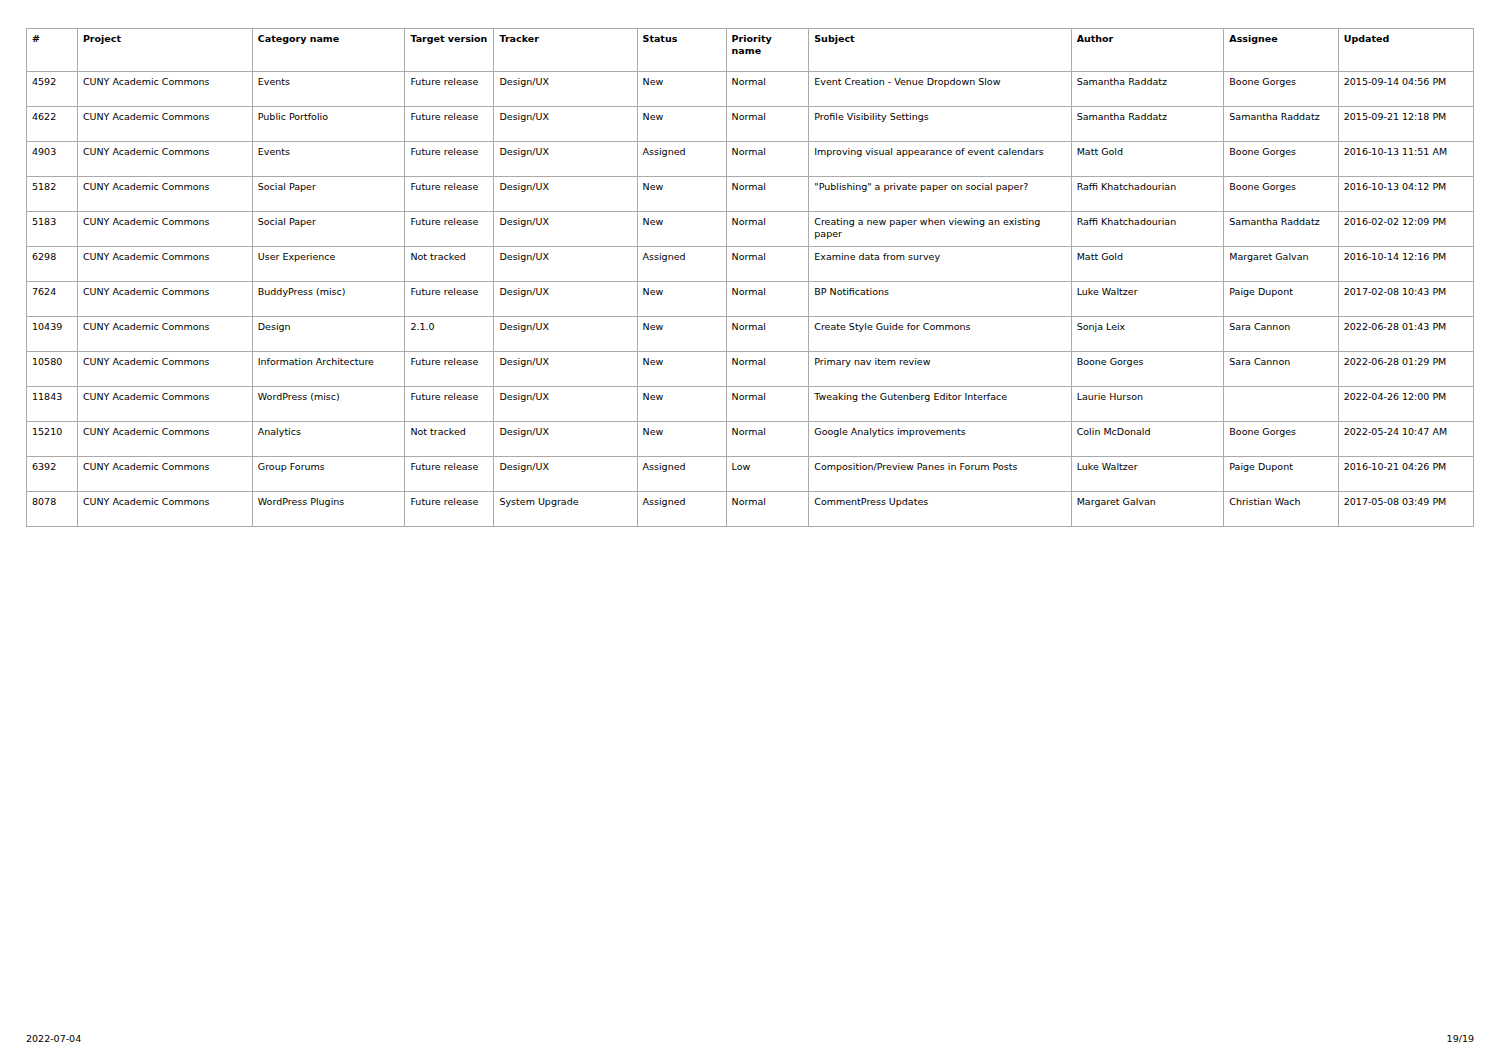| # | Project | Category name | Target version | Tracker | Status | Priority name | Subject | Author | Assignee | Updated |
| --- | --- | --- | --- | --- | --- | --- | --- | --- | --- | --- |
| 4592 | CUNY Academic Commons | Events | Future release | Design/UX | New | Normal | Event Creation - Venue Dropdown Slow | Samantha Raddatz | Boone Gorges | 2015-09-14 04:56 PM |
| 4622 | CUNY Academic Commons | Public Portfolio | Future release | Design/UX | New | Normal | Profile Visibility Settings | Samantha Raddatz | Samantha Raddatz | 2015-09-21 12:18 PM |
| 4903 | CUNY Academic Commons | Events | Future release | Design/UX | Assigned | Normal | Improving visual appearance of event calendars | Matt Gold | Boone Gorges | 2016-10-13 11:51 AM |
| 5182 | CUNY Academic Commons | Social Paper | Future release | Design/UX | New | Normal | "Publishing" a private paper on social paper? | Raffi Khatchadourian | Boone Gorges | 2016-10-13 04:12 PM |
| 5183 | CUNY Academic Commons | Social Paper | Future release | Design/UX | New | Normal | Creating a new paper when viewing an existing paper | Raffi Khatchadourian | Samantha Raddatz | 2016-02-02 12:09 PM |
| 6298 | CUNY Academic Commons | User Experience | Not tracked | Design/UX | Assigned | Normal | Examine data from survey | Matt Gold | Margaret Galvan | 2016-10-14 12:16 PM |
| 7624 | CUNY Academic Commons | BuddyPress (misc) | Future release | Design/UX | New | Normal | BP Notifications | Luke Waltzer | Paige Dupont | 2017-02-08 10:43 PM |
| 10439 | CUNY Academic Commons | Design | 2.1.0 | Design/UX | New | Normal | Create Style Guide for Commons | Sonja Leix | Sara Cannon | 2022-06-28 01:43 PM |
| 10580 | CUNY Academic Commons | Information Architecture | Future release | Design/UX | New | Normal | Primary nav item review | Boone Gorges | Sara Cannon | 2022-06-28 01:29 PM |
| 11843 | CUNY Academic Commons | WordPress (misc) | Future release | Design/UX | New | Normal | Tweaking the Gutenberg Editor Interface | Laurie Hurson | | 2022-04-26 12:00 PM |
| 15210 | CUNY Academic Commons | Analytics | Not tracked | Design/UX | New | Normal | Google Analytics improvements | Colin McDonald | Boone Gorges | 2022-05-24 10:47 AM |
| 6392 | CUNY Academic Commons | Group Forums | Future release | Design/UX | Assigned | Low | Composition/Preview Panes in Forum Posts | Luke Waltzer | Paige Dupont | 2016-10-21 04:26 PM |
| 8078 | CUNY Academic Commons | WordPress Plugins | Future release | System Upgrade | Assigned | Normal | CommentPress Updates | Margaret Galvan | Christian Wach | 2017-05-08 03:49 PM |
2022-07-04
19/19